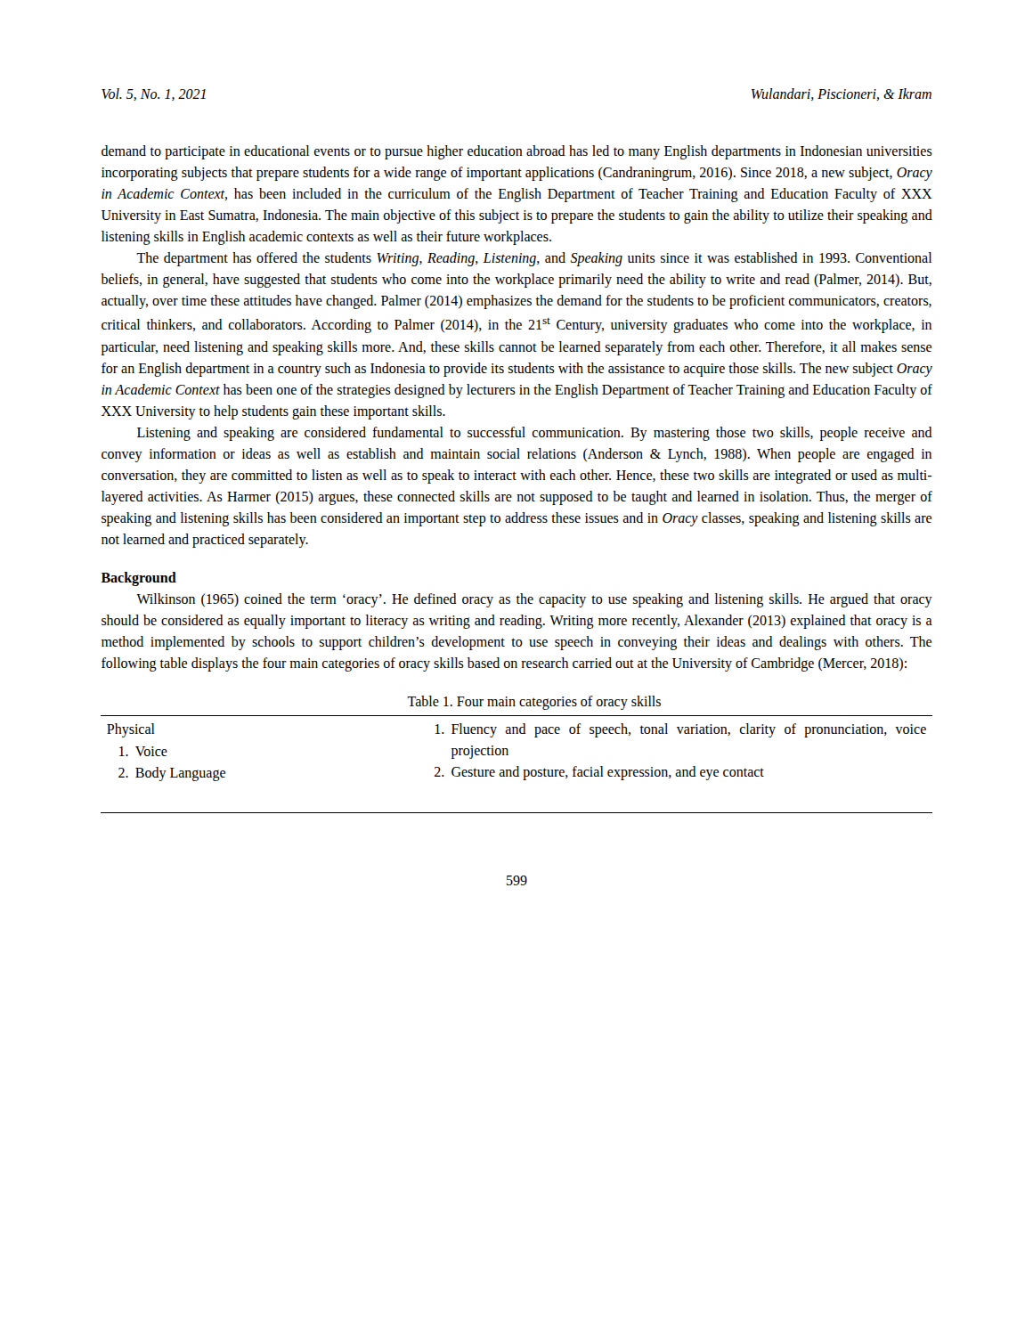Vol. 5, No. 1, 2021 Wulandari, Piscioneri, & Ikram
demand to participate in educational events or to pursue higher education abroad has led to many English departments in Indonesian universities incorporating subjects that prepare students for a wide range of important applications (Candraningrum, 2016). Since 2018, a new subject, Oracy in Academic Context, has been included in the curriculum of the English Department of Teacher Training and Education Faculty of XXX University in East Sumatra, Indonesia. The main objective of this subject is to prepare the students to gain the ability to utilize their speaking and listening skills in English academic contexts as well as their future workplaces.
The department has offered the students Writing, Reading, Listening, and Speaking units since it was established in 1993. Conventional beliefs, in general, have suggested that students who come into the workplace primarily need the ability to write and read (Palmer, 2014). But, actually, over time these attitudes have changed. Palmer (2014) emphasizes the demand for the students to be proficient communicators, creators, critical thinkers, and collaborators. According to Palmer (2014), in the 21st Century, university graduates who come into the workplace, in particular, need listening and speaking skills more. And, these skills cannot be learned separately from each other. Therefore, it all makes sense for an English department in a country such as Indonesia to provide its students with the assistance to acquire those skills. The new subject Oracy in Academic Context has been one of the strategies designed by lecturers in the English Department of Teacher Training and Education Faculty of XXX University to help students gain these important skills.
Listening and speaking are considered fundamental to successful communication. By mastering those two skills, people receive and convey information or ideas as well as establish and maintain social relations (Anderson & Lynch, 1988). When people are engaged in conversation, they are committed to listen as well as to speak to interact with each other. Hence, these two skills are integrated or used as multi-layered activities. As Harmer (2015) argues, these connected skills are not supposed to be taught and learned in isolation. Thus, the merger of speaking and listening skills has been considered an important step to address these issues and in Oracy classes, speaking and listening skills are not learned and practiced separately.
Background
Wilkinson (1965) coined the term ‘oracy’. He defined oracy as the capacity to use speaking and listening skills. He argued that oracy should be considered as equally important to literacy as writing and reading. Writing more recently, Alexander (2013) explained that oracy is a method implemented by schools to support children’s development to use speech in conveying their ideas and dealings with others. The following table displays the four main categories of oracy skills based on research carried out at the University of Cambridge (Mercer, 2018):
Table 1. Four main categories of oracy skills
| Physical Voice Body Language | Fluency and pace of speech, tonal variation, clarity of pronunciation, voice projection Gesture and posture, facial expression, and eye contact |
599